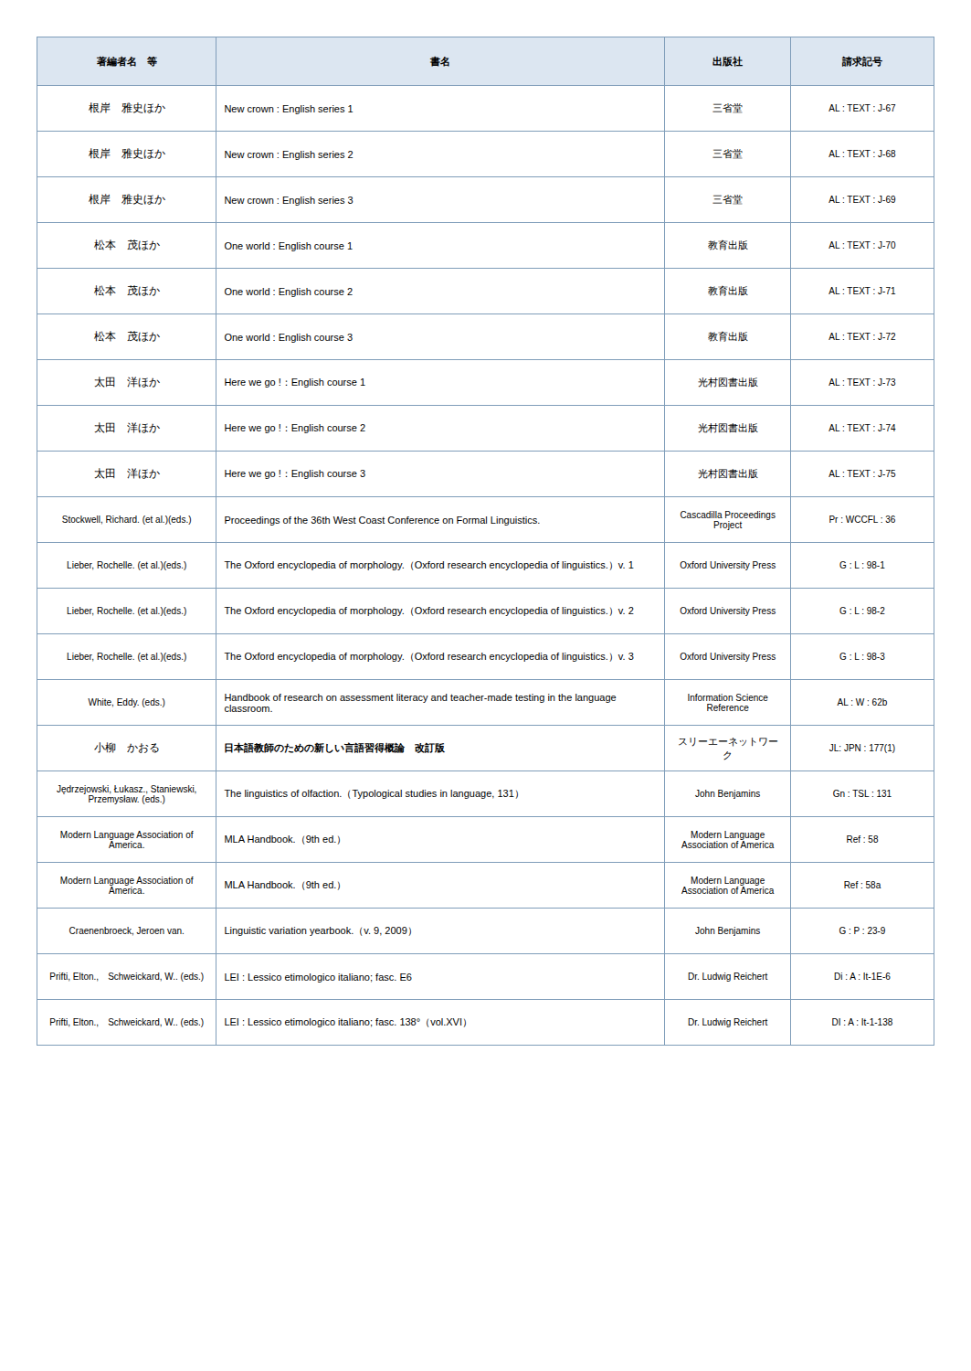図書リスト
| 著編者名 等 | 書名 | 出版社 | 請求記号 |
| --- | --- | --- | --- |
| 根岸 雅史ほか | New crown : English series 1 | 三省堂 | AL : TEXT : J-67 |
| 根岸 雅史ほか | New crown : English series 2 | 三省堂 | AL : TEXT : J-68 |
| 根岸 雅史ほか | New crown : English series 3 | 三省堂 | AL : TEXT : J-69 |
| 松本 茂ほか | One world : English course 1 | 教育出版 | AL : TEXT : J-70 |
| 松本 茂ほか | One world : English course 2 | 教育出版 | AL : TEXT : J-71 |
| 松本 茂ほか | One world : English course 3 | 教育出版 | AL : TEXT : J-72 |
| 太田 洋ほか | Here we go !：English course 1 | 光村図書出版 | AL : TEXT : J-73 |
| 太田 洋ほか | Here we go !：English course 2 | 光村図書出版 | AL : TEXT : J-74 |
| 太田 洋ほか | Here we go !：English course 3 | 光村図書出版 | AL : TEXT : J-75 |
| Stockwell, Richard. (et al.)(eds.) | Proceedings of the 36th West Coast Conference on Formal Linguistics. | Cascadilla Proceedings Project | Pr : WCCFL : 36 |
| Lieber, Rochelle. (et al.)(eds.) | The Oxford encyclopedia of morphology.（Oxford research encyclopedia of linguistics.）v. 1 | Oxford University Press | G : L : 98-1 |
| Lieber, Rochelle. (et al.)(eds.) | The Oxford encyclopedia of morphology.（Oxford research encyclopedia of linguistics.）v. 2 | Oxford University Press | G : L : 98-2 |
| Lieber, Rochelle. (et al.)(eds.) | The Oxford encyclopedia of morphology.（Oxford research encyclopedia of linguistics.）v. 3 | Oxford University Press | G : L : 98-3 |
| White, Eddy. (eds.) | Handbook of research on assessment literacy and teacher-made testing in the language classroom. | Information Science Reference | AL : W : 62b |
| 小柳 かおる | 日本語教師のための新しい言語習得概論 改訂版 | スリーエーネットワーク | JL: JPN : 177(1) |
| Jędrzejowski, Łukasz., Staniewski, Przemysław. (eds.) | The linguistics of olfaction.（Typological studies in language, 131） | John Benjamins | Gn : TSL : 131 |
| Modern Language Association of America. | MLA Handbook.（9th ed.） | Modern Language Association of America | Ref : 58 |
| Modern Language Association of America. | MLA Handbook.（9th ed.） | Modern Language Association of America | Ref : 58a |
| Craenenbroeck, Jeroen van. | Linguistic variation yearbook.（v. 9, 2009） | John Benjamins | G : P : 23-9 |
| Prifti, Elton., Schweickard, W.. (eds.) | LEI : Lessico etimologico italiano; fasc. E6 | Dr. Ludwig Reichert | Di : A : It-1E-6 |
| Prifti, Elton., Schweickard, W.. (eds.) | LEI : Lessico etimologico italiano; fasc. 138°（vol.XVI） | Dr. Ludwig Reichert | DI : A : It-1-138 |